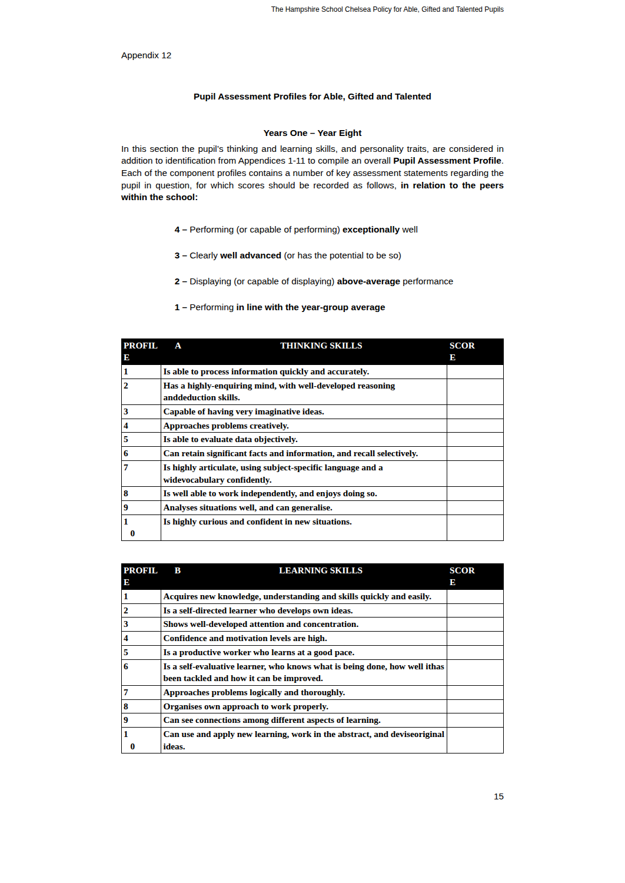The Hampshire School Chelsea Policy for Able, Gifted and Talented Pupils
Appendix 12
Pupil Assessment Profiles for Able, Gifted and Talented
Years One – Year Eight
In this section the pupil’s thinking and learning skills, and personality traits, are considered in addition to identification from Appendices 1-11 to compile an overall Pupil Assessment Profile. Each of the component profiles contains a number of key assessment statements regarding the pupil in question, for which scores should be recorded as follows, in relation to the peers within the school:
4 – Performing (or capable of performing) exceptionally well
3 – Clearly well advanced (or has the potential to be so)
2 – Displaying (or capable of displaying) above-average performance
1 – Performing in line with the year-group average
| PROFIL E | A | THINKING SKILLS | SCOR E |
| --- | --- | --- | --- |
| 1 | Is able to process information quickly and accurately. | |
| 2 | Has a highly-enquiring mind, with well-developed reasoning and deduction skills. | |
| 3 | Capable of having very imaginative ideas. | |
| 4 | Approaches problems creatively. | |
| 5 | Is able to evaluate data objectively. | |
| 6 | Can retain significant facts and information, and recall selectively. | |
| 7 | Is highly articulate, using subject-specific language and a wide vocabulary confidently. | |
| 8 | Is well able to work independently, and enjoys doing so. | |
| 9 | Analyses situations well, and can generalise. | |
| 1 0 | Is highly curious and confident in new situations. | |
| PROFIL E | B | LEARNING SKILLS | SCOR E |
| --- | --- | --- | --- |
| 1 | Acquires new knowledge, understanding and skills quickly and easily. | |
| 2 | Is a self-directed learner who develops own ideas. | |
| 3 | Shows well-developed attention and concentration. | |
| 4 | Confidence and motivation levels are high. | |
| 5 | Is a productive worker who learns at a good pace. | |
| 6 | Is a self-evaluative learner, who knows what is being done, how well it has been tackled and how it can be improved. | |
| 7 | Approaches problems logically and thoroughly. | |
| 8 | Organises own approach to work properly. | |
| 9 | Can see connections among different aspects of learning. | |
| 1 0 | Can use and apply new learning, work in the abstract, and devise original ideas. | |
15